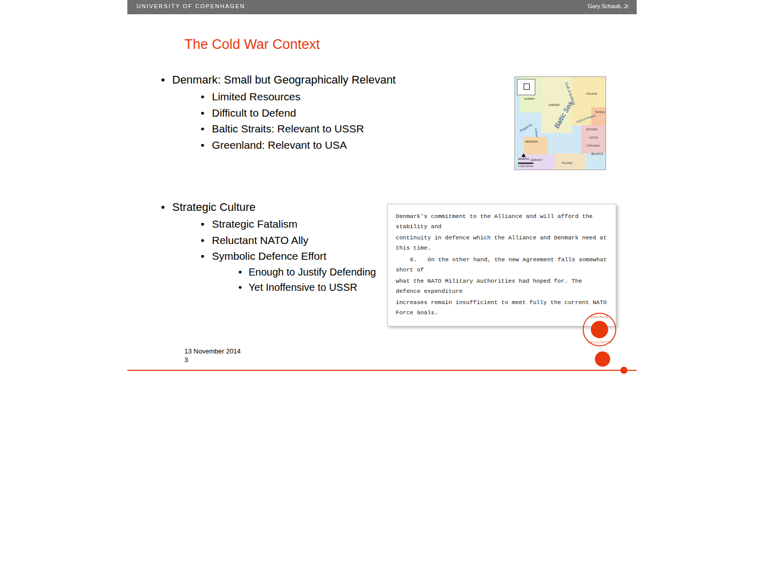UNIVERSITY OF COPENHAGEN Gary Schaub, Jr.
The Cold War Context
Denmark: Small but Geographically Relevant
Limited Resources
Difficult to Defend
Baltic Straits: Relevant to USSR
Greenland: Relevant to USA
Strategic Culture
Strategic Fatalism
Reluctant NATO Ally
Symbolic Defence Effort
Enough to Justify Defending
Yet Inoffensive to USSR
NORWAY SWEDEN FINLAND RUSSIA ESTONIA LATVIA LITHUANIA BELARUS DENMARK GERMANY POLAND Baltic Sea Gulf of Bothnia Gulf of Finland Skagerrak Kattegat
NORTH
0 100 200 km
Denmark's commitment to the Alliance and will afford the stability and
continuity in defence which the Alliance and Denmark need at this time.
6. On the other hand, the new Agreement falls somewhat short of
what the NATO Military Authorities had hoped for. The defence expenditure
increases remain insufficient to meet fully the current NATO Force Goals.
SOCIALIS FACULTATIS
13 November 2014
3